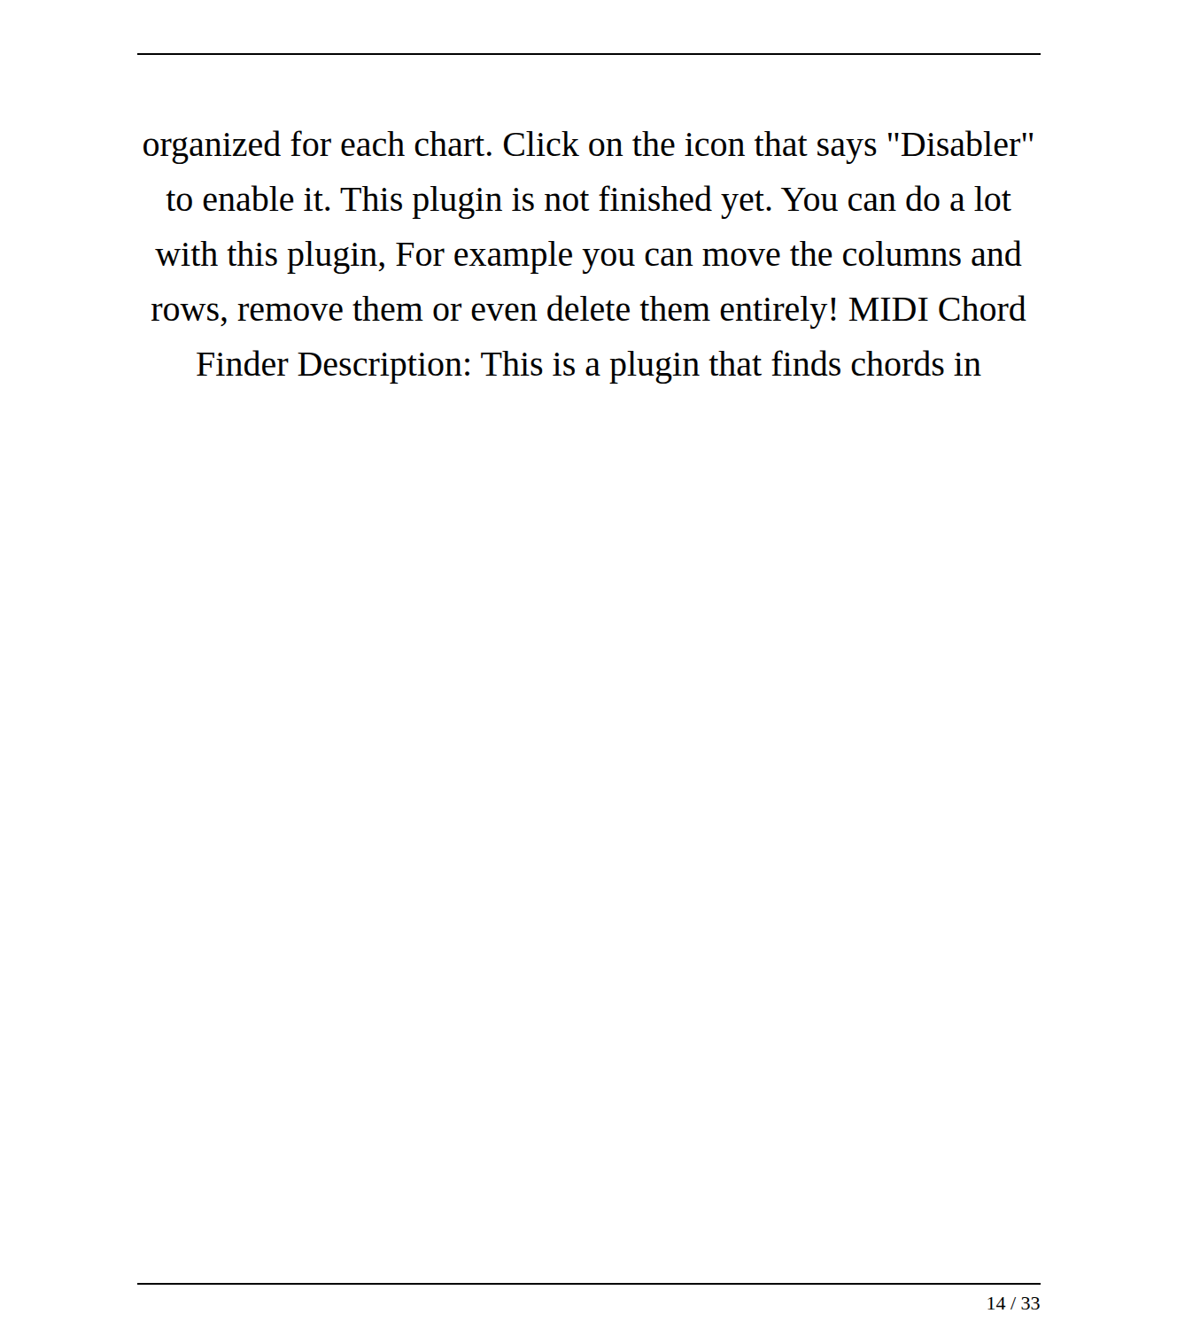organized for each chart. Click on the icon that says "Disabler" to enable it. This plugin is not finished yet. You can do a lot with this plugin, For example you can move the columns and rows, remove them or even delete them entirely! MIDI Chord Finder Description: This is a plugin that finds chords in
14 / 33